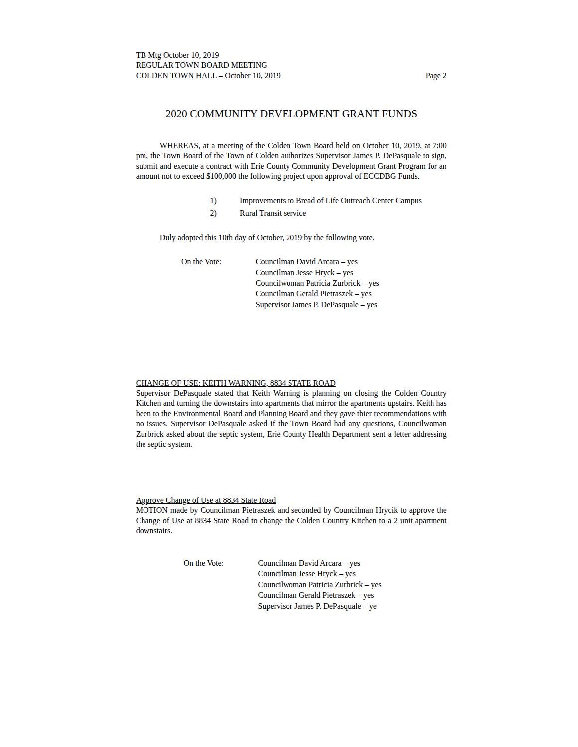TB Mtg October 10, 2019
REGULAR TOWN BOARD MEETING
COLDEN TOWN HALL – October 10, 2019 Page 2
2020 COMMUNITY DEVELOPMENT GRANT FUNDS
WHEREAS, at a meeting of the Colden Town Board held on October 10, 2019, at 7:00 pm, the Town Board of the Town of Colden authorizes Supervisor James P. DePasquale to sign, submit and execute a contract with Erie County Community Development Grant Program for an amount not to exceed $100,000 the following project upon approval of ECCDBG Funds.
1) Improvements to Bread of Life Outreach Center Campus
2) Rural Transit service
Duly adopted this 10th day of October, 2019 by the following vote.
On the Vote:
Councilman David Arcara – yes
Councilman Jesse Hryck – yes
Councilwoman Patricia Zurbrick – yes
Councilman Gerald Pietraszek – yes
Supervisor James P. DePasquale – yes
CHANGE OF USE: KEITH WARNING, 8834 STATE ROAD
Supervisor DePasquale stated that Keith Warning is planning on closing the Colden Country Kitchen and turning the downstairs into apartments that mirror the apartments upstairs. Keith has been to the Environmental Board and Planning Board and they gave thier recommendations with no issues. Supervisor DePasquale asked if the Town Board had any questions, Councilwoman Zurbrick asked about the septic system, Erie County Health Department sent a letter addressing the septic system.
Approve Change of Use at 8834 State Road
MOTION made by Councilman Pietraszek and seconded by Councilman Hrycik to approve the Change of Use at 8834 State Road to change the Colden Country Kitchen to a 2 unit apartment downstairs.
On the Vote:
Councilman David Arcara – yes
Councilman Jesse Hryck – yes
Councilwoman Patricia Zurbrick – yes
Councilman Gerald Pietraszek – yes
Supervisor James P. DePasquale – ye